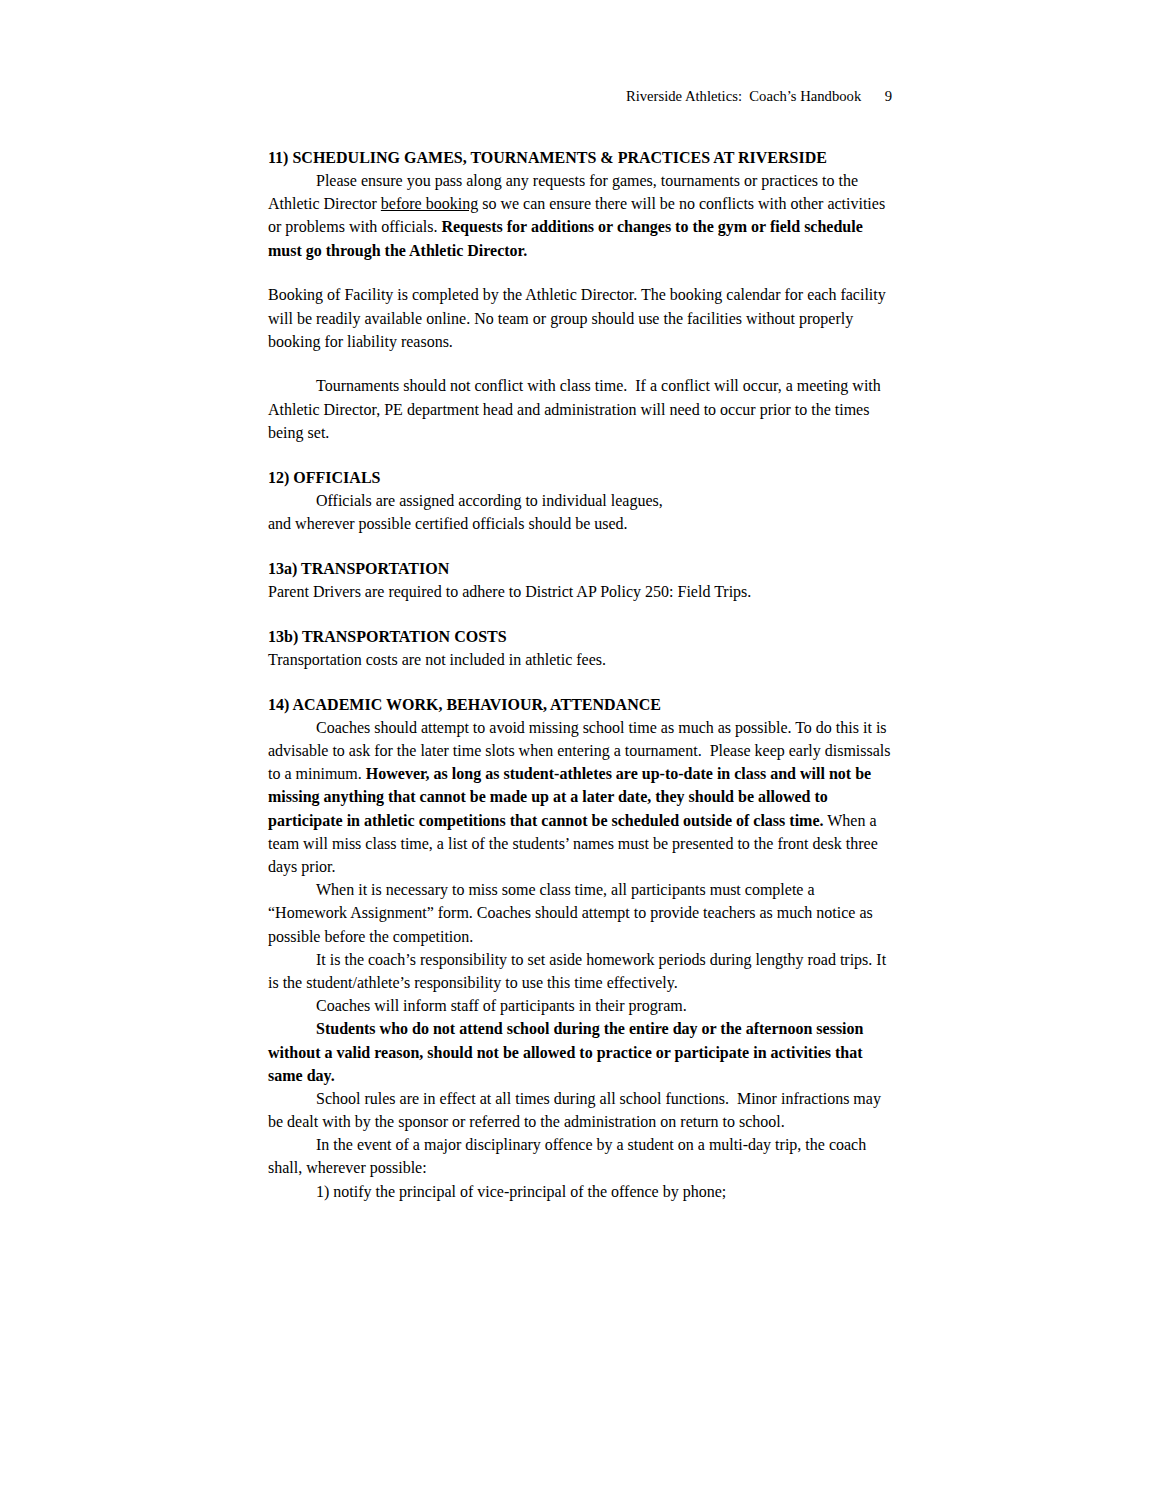Riverside Athletics: Coach’s Handbook9
11) SCHEDULING GAMES, TOURNAMENTS & PRACTICES AT RIVERSIDE
Please ensure you pass along any requests for games, tournaments or practices to the Athletic Director before booking so we can ensure there will be no conflicts with other activities or problems with officials. Requests for additions or changes to the gym or field schedule must go through the Athletic Director.
Booking of Facility is completed by the Athletic Director. The booking calendar for each facility will be readily available online. No team or group should use the facilities without properly booking for liability reasons.
Tournaments should not conflict with class time. If a conflict will occur, a meeting with Athletic Director, PE department head and administration will need to occur prior to the times being set.
12) OFFICIALS
Officials are assigned according to individual leagues,
and wherever possible certified officials should be used.
13a) TRANSPORTATION
Parent Drivers are required to adhere to District AP Policy 250: Field Trips.
13b) TRANSPORTATION COSTS
Transportation costs are not included in athletic fees.
14) ACADEMIC WORK, BEHAVIOUR, ATTENDANCE
Coaches should attempt to avoid missing school time as much as possible. To do this it is advisable to ask for the later time slots when entering a tournament. Please keep early dismissals to a minimum. However, as long as student-athletes are up-to-date in class and will not be missing anything that cannot be made up at a later date, they should be allowed to participate in athletic competitions that cannot be scheduled outside of class time. When a team will miss class time, a list of the students’ names must be presented to the front desk three days prior.
When it is necessary to miss some class time, all participants must complete a “Homework Assignment” form. Coaches should attempt to provide teachers as much notice as possible before the competition.
It is the coach’s responsibility to set aside homework periods during lengthy road trips. It is the student/athlete’s responsibility to use this time effectively.
Coaches will inform staff of participants in their program.
Students who do not attend school during the entire day or the afternoon session without a valid reason, should not be allowed to practice or participate in activities that same day.
School rules are in effect at all times during all school functions. Minor infractions may be dealt with by the sponsor or referred to the administration on return to school.
In the event of a major disciplinary offence by a student on a multi-day trip, the coach shall, wherever possible:
1) notify the principal of vice-principal of the offence by phone;